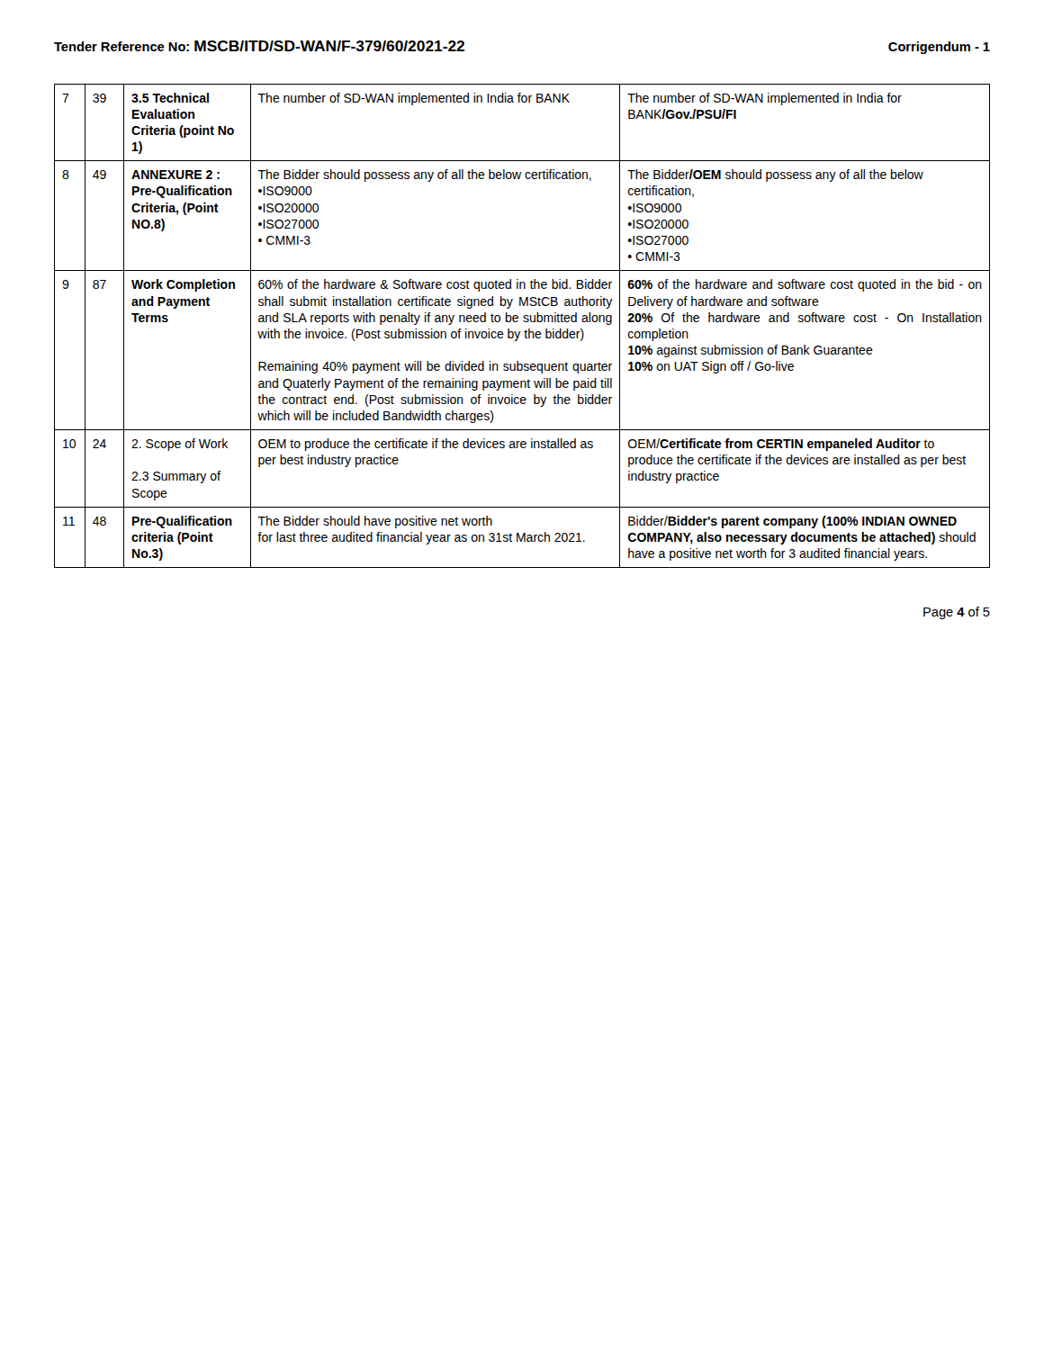Tender Reference No: MSCB/ITD/SD-WAN/F-379/60/2021-22
Corrigendum - 1
| 7 | 39 | 3.5 Technical Evaluation Criteria (point No 1) | The number of SD-WAN implemented in India for BANK | The number of SD-WAN implemented in India for BANK /Gov./PSU/FI |
| 8 | 49 | ANNEXURE 2 : Pre-Qualification Criteria, (Point NO.8) | The Bidder should possess any of all the below certification, •ISO9000 •ISO20000 •ISO27000 • CMMI-3 | The Bidder /OEM should possess any of all the below certification, •ISO9000 •ISO20000 •ISO27000 • CMMI-3 |
| 9 | 87 | Work Completion and Payment Terms | 60% of the hardware & Software cost quoted in the bid. Bidder shall submit installation certificate signed by MStCB authority and SLA reports with penalty if any need to be submitted along with the invoice. (Post submission of invoice by the bidder) Remaining 40% payment will be divided in subsequent quarter and Quaterly Payment of the remaining payment will be paid till the contract end. (Post submission of invoice by the bidder which will be included Bandwidth charges) | 60% of the hardware and software cost quoted in the bid - on Delivery of hardware and software 20% Of the hardware and software cost - On Installation completion 10% against submission of Bank Guarantee 10% on UAT Sign off / Go-live |
| 10 | 24 | 2. Scope of Work 2.3 Summary of Scope | OEM to produce the certificate if the devices are installed as per best industry practice | OEM/ Certificate from CERTIN empaneled Auditor to produce the certificate if the devices are installed as per best industry practice |
| 11 | 48 | Pre-Qualification criteria (Point No.3) | The Bidder should have positive net worth for last three audited financial year as on 31st March 2021. | Bidder/ Bidder's parent company (100% INDIAN OWNED COMPANY, also necessary documents be attached) should have a positive net worth for 3 audited financial years. |
Page 4 of 5